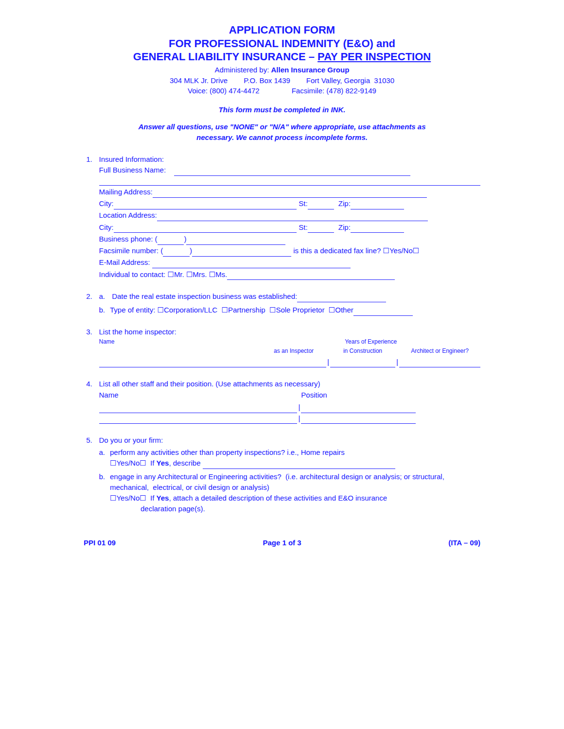APPLICATION FORM
FOR PROFESSIONAL INDEMNITY (E&O) and
GENERAL LIABILITY INSURANCE – PAY PER INSPECTION
Administered by: Allen Insurance Group
304 MLK Jr. Drive P.O. Box 1439 Fort Valley, Georgia 31030
Voice: (800) 474-4472 Facsimile: (478) 822-9149
This form must be completed in INK.
Answer all questions, use "NONE" or "N/A" where appropriate, use attachments as
necessary. We cannot process incomplete forms.
Insured Information:
Full Business Name: Mailing Address: City: St: Zip: Location Address: City: St: Zip: Business phone: ( ) Facsimile number: ( ) is this a dedicated fax line? ☐Yes/No☐ E-Mail Address: Individual to contact: ☐Mr. ☐Mrs. ☐Ms.
a. Date the real estate inspection business was established: b. Type of entity: ☐Corporation/LLC ☐Partnership ☐Sole Proprietor ☐Other
List the home inspector:
| Name | Years of Experience |
| | as an Inspector | | in Construction | | Architect or Engineer? |
| | | / | | / | |
List all other staff and their position. (Use attachments as necessary)
| Name | | Position | |
| | / | | |
| | / | | |
Do you or your firm: a. perform any activities other than property inspections? i.e., Home repairs
☐Yes/No☐ If Yes, describe b. engage in any Architectural or Engineering activities? (i.e. architectural design or analysis; or structural, mechanical, electrical, or civil design or analysis)
☐Yes/No☐ If Yes, attach a detailed description of these activities and E&O insurance declaration page(s).
PPI 01 09
Page 1 of 3
(ITA – 09)